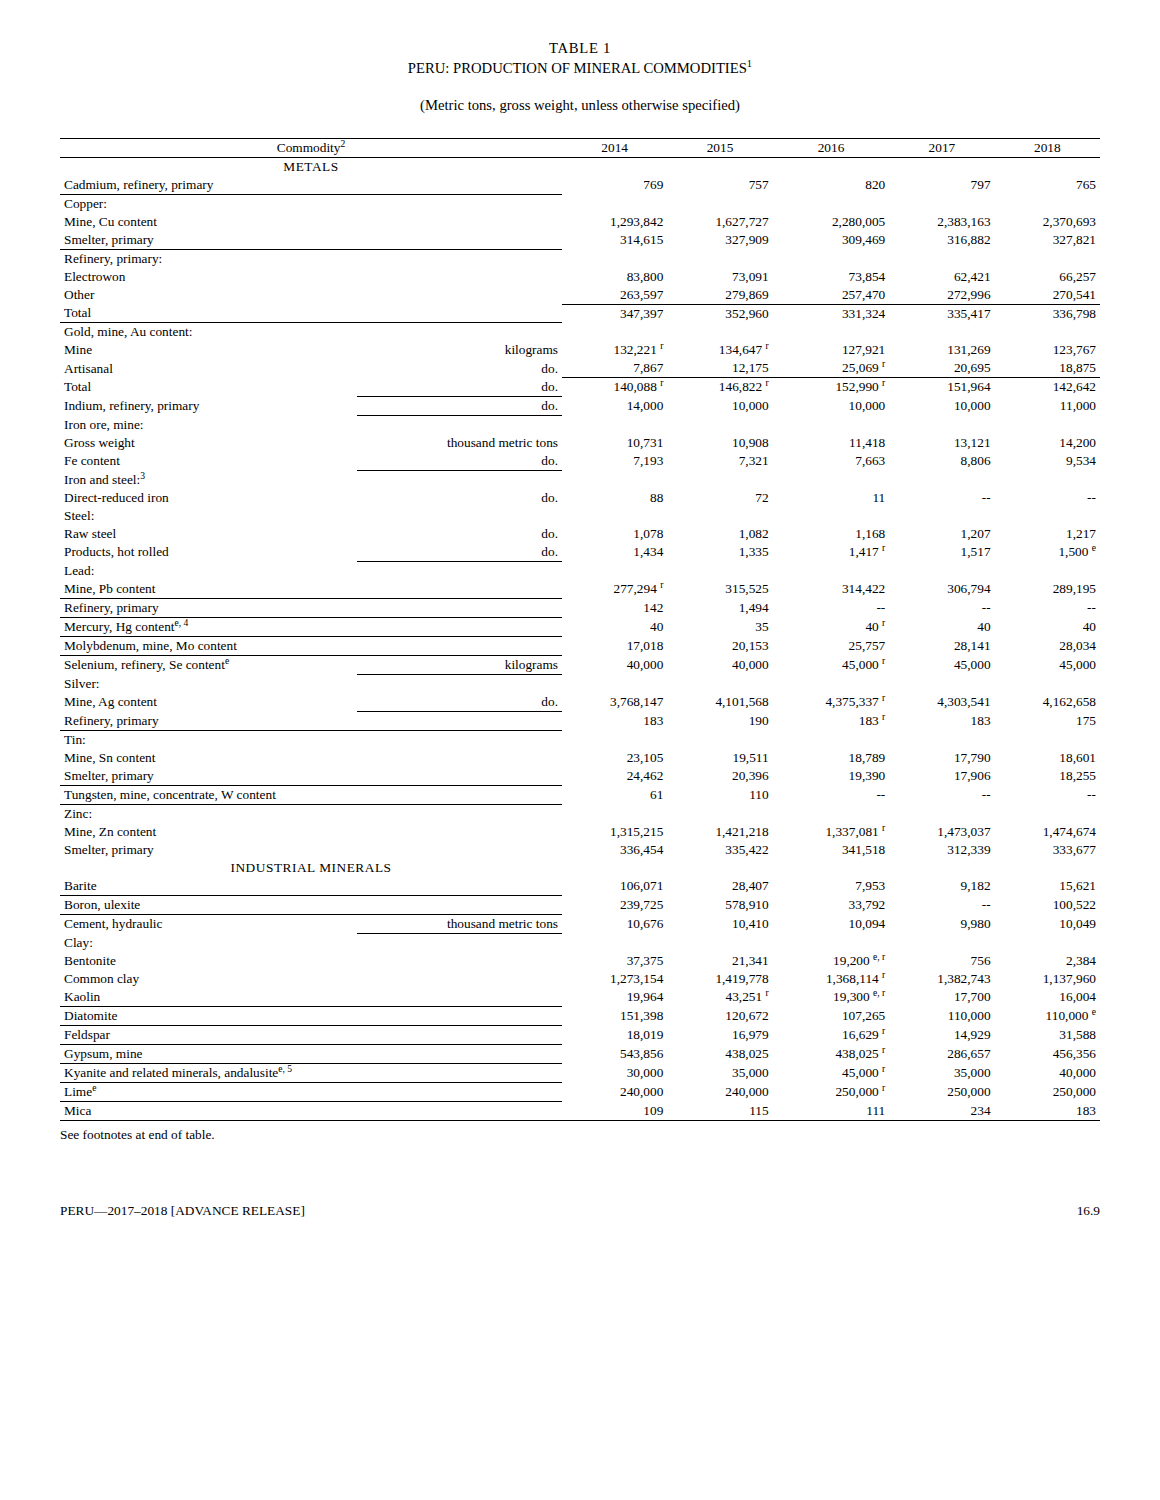TABLE 1
PERU: PRODUCTION OF MINERAL COMMODITIES1
(Metric tons, gross weight, unless otherwise specified)
| Commodity 2 | 2014 | 2015 | 2016 | 2017 | 2018 |
| --- | --- | --- | --- | --- | --- |
| METALS | | | | | |
| Cadmium, refinery, primary | 769 | 757 | 820 | 797 | 765 |
| Copper: | | | | | |
| Mine, Cu content | 1,293,842 | 1,627,727 | 2,280,005 | 2,383,163 | 2,370,693 |
| Smelter, primary | 314,615 | 327,909 | 309,469 | 316,882 | 327,821 |
| Refinery, primary: | | | | | |
| Electrowon | 83,800 | 73,091 | 73,854 | 62,421 | 66,257 |
| Other | 263,597 | 279,869 | 257,470 | 272,996 | 270,541 |
| Total | 347,397 | 352,960 | 331,324 | 335,417 | 336,798 |
| Gold, mine, Au content: | | | | | |
| Mine | kilograms | 132,221 r | 134,647 r | 127,921 | 131,269 | 123,767 |
| Artisanal | do. | 7,867 | 12,175 | 25,069 r | 20,695 | 18,875 |
| Total | do. | 140,088 r | 146,822 r | 152,990 r | 151,964 | 142,642 |
| Indium, refinery, primary | do. | 14,000 | 10,000 | 10,000 | 10,000 | 11,000 |
| Iron ore, mine: | | | | | |
| Gross weight | thousand metric tons | 10,731 | 10,908 | 11,418 | 13,121 | 14,200 |
| Fe content | do. | 7,193 | 7,321 | 7,663 | 8,806 | 9,534 |
| Iron and steel: 3 | | | | | |
| Direct-reduced iron | do. | 88 | 72 | 11 | -- | -- |
| Steel: | | | | | |
| Raw steel | do. | 1,078 | 1,082 | 1,168 | 1,207 | 1,217 |
| Products, hot rolled | do. | 1,434 | 1,335 | 1,417 r | 1,517 | 1,500 e |
| Lead: | | | | | |
| Mine, Pb content | 277,294 r | 315,525 | 314,422 | 306,794 | 289,195 |
| Refinery, primary | 142 | 1,494 | -- | -- | -- |
| Mercury, Hg content e, 4 | 40 | 35 | 40 r | 40 | 40 |
| Molybdenum, mine, Mo content | 17,018 | 20,153 | 25,757 | 28,141 | 28,034 |
| Selenium, refinery, Se content e | kilograms | 40,000 | 40,000 | 45,000 r | 45,000 | 45,000 |
| Silver: | | | | | |
| Mine, Ag content | do. | 3,768,147 | 4,101,568 | 4,375,337 r | 4,303,541 | 4,162,658 |
| Refinery, primary | 183 | 190 | 183 r | 183 | 175 |
| Tin: | | | | | |
| Mine, Sn content | 23,105 | 19,511 | 18,789 | 17,790 | 18,601 |
| Smelter, primary | 24,462 | 20,396 | 19,390 | 17,906 | 18,255 |
| Tungsten, mine, concentrate, W content | 61 | 110 | -- | -- | -- |
| Zinc: | | | | | |
| Mine, Zn content | 1,315,215 | 1,421,218 | 1,337,081 r | 1,473,037 | 1,474,674 |
| Smelter, primary | 336,454 | 335,422 | 341,518 | 312,339 | 333,677 |
| INDUSTRIAL MINERALS | | | | | |
| Barite | 106,071 | 28,407 | 7,953 | 9,182 | 15,621 |
| Boron, ulexite | 239,725 | 578,910 | 33,792 | -- | 100,522 |
| Cement, hydraulic | thousand metric tons | 10,676 | 10,410 | 10,094 | 9,980 | 10,049 |
| Clay: | | | | | |
| Bentonite | 37,375 | 21,341 | 19,200 e, r | 756 | 2,384 |
| Common clay | 1,273,154 | 1,419,778 | 1,368,114 r | 1,382,743 | 1,137,960 |
| Kaolin | 19,964 | 43,251 r | 19,300 e, r | 17,700 | 16,004 |
| Diatomite | 151,398 | 120,672 | 107,265 | 110,000 | 110,000 e |
| Feldspar | 18,019 | 16,979 | 16,629 r | 14,929 | 31,588 |
| Gypsum, mine | 543,856 | 438,025 | 438,025 r | 286,657 | 456,356 |
| Kyanite and related minerals, andalusite e, 5 | 30,000 | 35,000 | 45,000 r | 35,000 | 40,000 |
| Lime e | 240,000 | 240,000 | 250,000 r | 250,000 | 250,000 |
| Mica | 109 | 115 | 111 | 234 | 183 |
See footnotes at end of table.
PERU—2017–2018 [ADVANCE RELEASE]
16.9